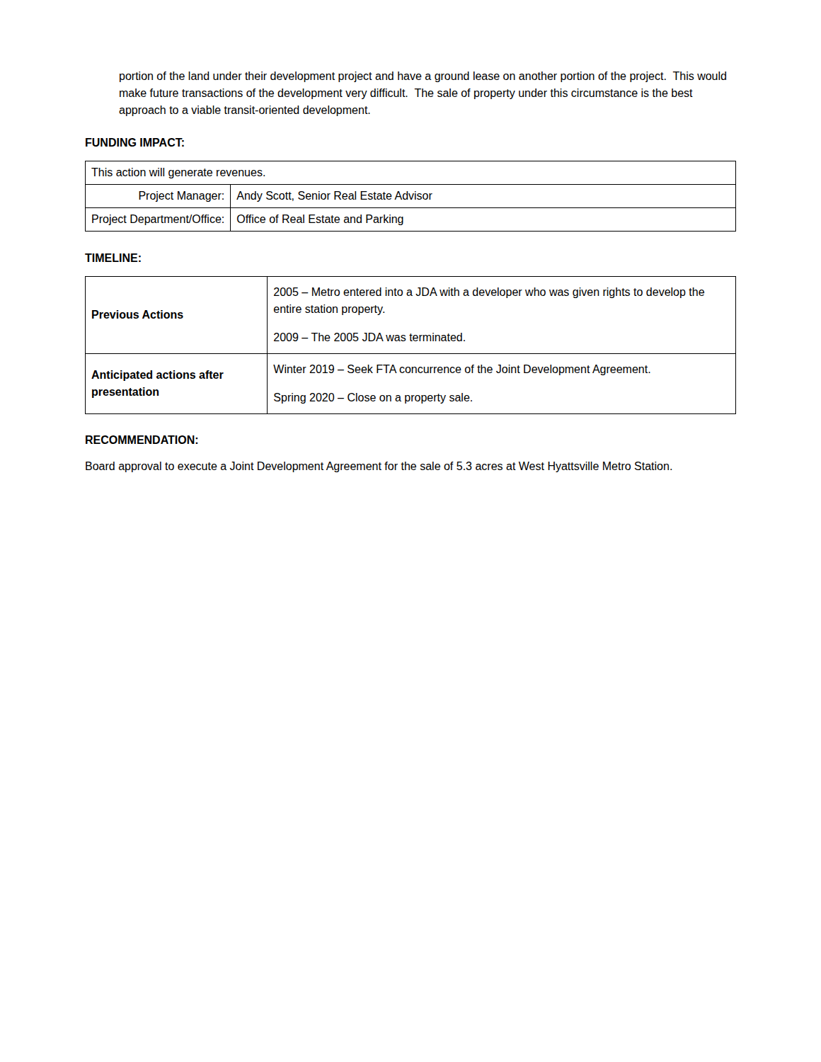portion of the land under their development project and have a ground lease on another portion of the project. This would make future transactions of the development very difficult. The sale of property under this circumstance is the best approach to a viable transit-oriented development.
FUNDING IMPACT:
| This action will generate revenues. |
| Project Manager: | Andy Scott, Senior Real Estate Advisor |
| Project Department/Office: | Office of Real Estate and Parking |
TIMELINE:
| Previous Actions | 2005 – Metro entered into a JDA with a developer who was given rights to develop the entire station property. 2009 – The 2005 JDA was terminated. |
| Anticipated actions after presentation | Winter 2019 – Seek FTA concurrence of the Joint Development Agreement. Spring 2020 – Close on a property sale. |
RECOMMENDATION:
Board approval to execute a Joint Development Agreement for the sale of 5.3 acres at West Hyattsville Metro Station.